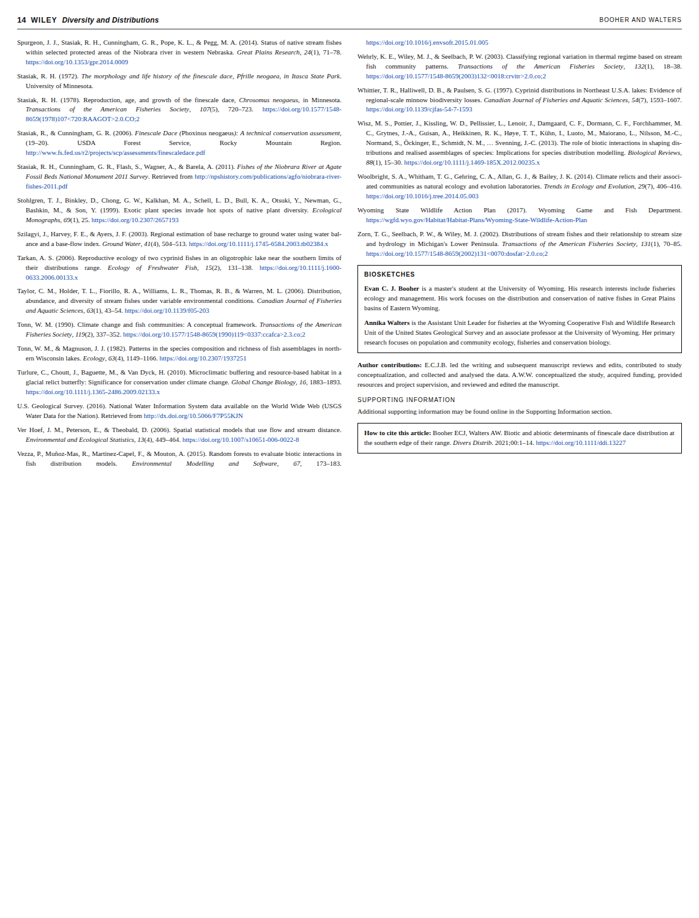14 WILEY Diversity and Distributions
Booher and Walters
Spurgeon, J. J., Stasiak, R. H., Cunningham, G. R., Pope, K. L., & Pegg, M. A. (2014). Status of native stream fishes within selected protected areas of the Niobrara river in western Nebraska. Great Plains Research, 24(1), 71–78. https://doi.org/10.1353/gpr.2014.0009
Stasiak, R. H. (1972). The morphology and life history of the finescale dace, Pfrille neogaea, in Itasca State Park. University of Minnesota.
Stasiak, R. H. (1978). Reproduction, age, and growth of the finescale dace, Chrosomus neogaeus, in Minnesota. Transactions of the American Fisheries Society, 107(5), 720–723. https://doi.org/10.1577/1548-8659(1978)107<720:RAAGOT>2.0.CO;2
Stasiak, R., & Cunningham, G. R. (2006). Finescale Dace (Phoxinus neogaeus): A technical conservation assessment, (19–20). USDA Forest Service, Rocky Mountain Region. http://www.fs.fed.us/r2/projects/scp/assessments/finescaledace.pdf
Stasiak, R. H., Cunningham, G. R., Flash, S., Wagner, A., & Barela, A. (2011). Fishes of the Niobrara River at Agate Fossil Beds National Monument 2011 Survey. Retrieved from http://npshistory.com/publications/agfo/niobrara-river-fishes-2011.pdf
Stohlgren, T. J., Binkley, D., Chong, G. W., Kalkhan, M. A., Schell, L. D., Bull, K. A., Otsuki, Y., Newman, G., Bashkin, M., & Son, Y. (1999). Exotic plant species invade hot spots of native plant diversity. Ecological Monographs, 69(1), 25. https://doi.org/10.2307/2657193
Szilagyi, J., Harvey, F. E., & Ayers, J. F. (2003). Regional estimation of base recharge to ground water using water balance and a base-flow index. Ground Water, 41(4), 504–513. https://doi.org/10.1111/j.1745-6584.2003.tb02384.x
Tarkan, A. S. (2006). Reproductive ecology of two cyprinid fishes in an oligotrophic lake near the southern limits of their distributions range. Ecology of Freshwater Fish, 15(2), 131–138. https://doi.org/10.1111/j.1600-0633.2006.00133.x
Taylor, C. M., Holder, T. L., Fiorillo, R. A., Williams, L. R., Thomas, R. B., & Warren, M. L. (2006). Distribution, abundance, and diversity of stream fishes under variable environmental conditions. Canadian Journal of Fisheries and Aquatic Sciences, 63(1), 43–54. https://doi.org/10.1139/f05-203
Tonn, W. M. (1990). Climate change and fish communities: A conceptual framework. Transactions of the American Fisheries Society, 119(2), 337–352. https://doi.org/10.1577/1548-8659(1990)119<0337:ccafca>2.3.co;2
Tonn, W. M., & Magnuson, J. J. (1982). Patterns in the species composition and richness of fish assemblages in northern Wisconsin lakes. Ecology, 63(4), 1149–1166. https://doi.org/10.2307/1937251
Turlure, C., Choutt, J., Baguette, M., & Van Dyck, H. (2010). Microclimatic buffering and resource-based habitat in a glacial relict butterfly: Significance for conservation under climate change. Global Change Biology, 16, 1883–1893. https://doi.org/10.1111/j.1365-2486.2009.02133.x
U.S. Geological Survey. (2016). National Water Information System data available on the World Wide Web (USGS Water Data for the Nation). Retrieved from http://dx.doi.org/10.5066/F7P55KJN
Ver Hoef, J. M., Peterson, E., & Theobald, D. (2006). Spatial statistical models that use flow and stream distance. Environmental and Ecological Statistics, 13(4), 449–464. https://doi.org/10.1007/s10651-006-0022-8
Vezza, P., Muñoz-Mas, R., Martinez-Capel, F., & Mouton, A. (2015). Random forests to evaluate biotic interactions in fish distribution models. Environmental Modelling and Software, 67, 173–183. https://doi.org/10.1016/j.envsoft.2015.01.005
Wehrly, K. E., Wiley, M. J., & Seelbach, P. W. (2003). Classifying regional variation in thermal regime based on stream fish community patterns. Transactions of the American Fisheries Society, 132(1), 18–38. https://doi.org/10.1577/1548-8659(2003)132<0018:crvitr>2.0.co;2
Whittier, T. R., Halliwell, D. B., & Paulsen, S. G. (1997). Cyprinid distributions in Northeast U.S.A. lakes: Evidence of regional-scale minnow biodiversity losses. Canadian Journal of Fisheries and Aquatic Sciences, 54(7), 1593–1607. https://doi.org/10.1139/cjfas-54-7-1593
Wisz, M. S., Pottier, J., Kissling, W. D., Pellissier, L., Lenoir, J., Damgaard, C. F., Dormann, C. F., Forchhammer, M. C., Grytnes, J.-A., Guisan, A., Heikkinen, R. K., Høye, T. T., Kühn, I., Luoto, M., Maiorano, L., Nilsson, M.-C., Normand, S., Öckinger, E., Schmidt, N. M., … Svenning, J.-C. (2013). The role of biotic interactions in shaping distributions and realised assemblages of species: Implications for species distribution modelling. Biological Reviews, 88(1), 15–30. https://doi.org/10.1111/j.1469-185X.2012.00235.x
Woolbright, S. A., Whitham, T. G., Gehring, C. A., Allan, G. J., & Bailey, J. K. (2014). Climate relicts and their associated communities as natural ecology and evolution laboratories. Trends in Ecology and Evolution, 29(7), 406–416. https://doi.org/10.1016/j.tree.2014.05.003
Wyoming State Wildlife Action Plan (2017). Wyoming Game and Fish Department. https://wgfd.wyo.gov/Habitat/Habitat-Plans/Wyoming-State-Wildlife-Action-Plan
Zorn, T. G., Seelbach, P. W., & Wiley, M. J. (2002). Distributions of stream fishes and their relationship to stream size and hydrology in Michigan's Lower Peninsula. Transactions of the American Fisheries Society, 131(1), 70–85. https://doi.org/10.1577/1548-8659(2002)131<0070:dosfat>2.0.co;2
Biosketches
Evan C. J. Booher is a master's student at the University of Wyoming. His research interests include fisheries ecology and management. His work focuses on the distribution and conservation of native fishes in Great Plains basins of Eastern Wyoming.
Annika Walters is the Assistant Unit Leader for fisheries at the Wyoming Cooperative Fish and Wildlife Research Unit of the United States Geological Survey and an associate professor at the University of Wyoming. Her primary research focuses on population and community ecology, fisheries and conservation biology.
Author contributions: E.C.J.B. led the writing and subsequent manuscript reviews and edits, contributed to study conceptualization, and collected and analysed the data. A.W.W. conceptualized the study, acquired funding, provided resources and project supervision, and reviewed and edited the manuscript.
Supporting Information
Additional supporting information may be found online in the Supporting Information section.
How to cite this article: Booher ECJ, Walters AW. Biotic and abiotic determinants of finescale dace distribution at the southern edge of their range. Divers Distrib. 2021;00:1–14. https://doi.org/10.1111/ddi.13227